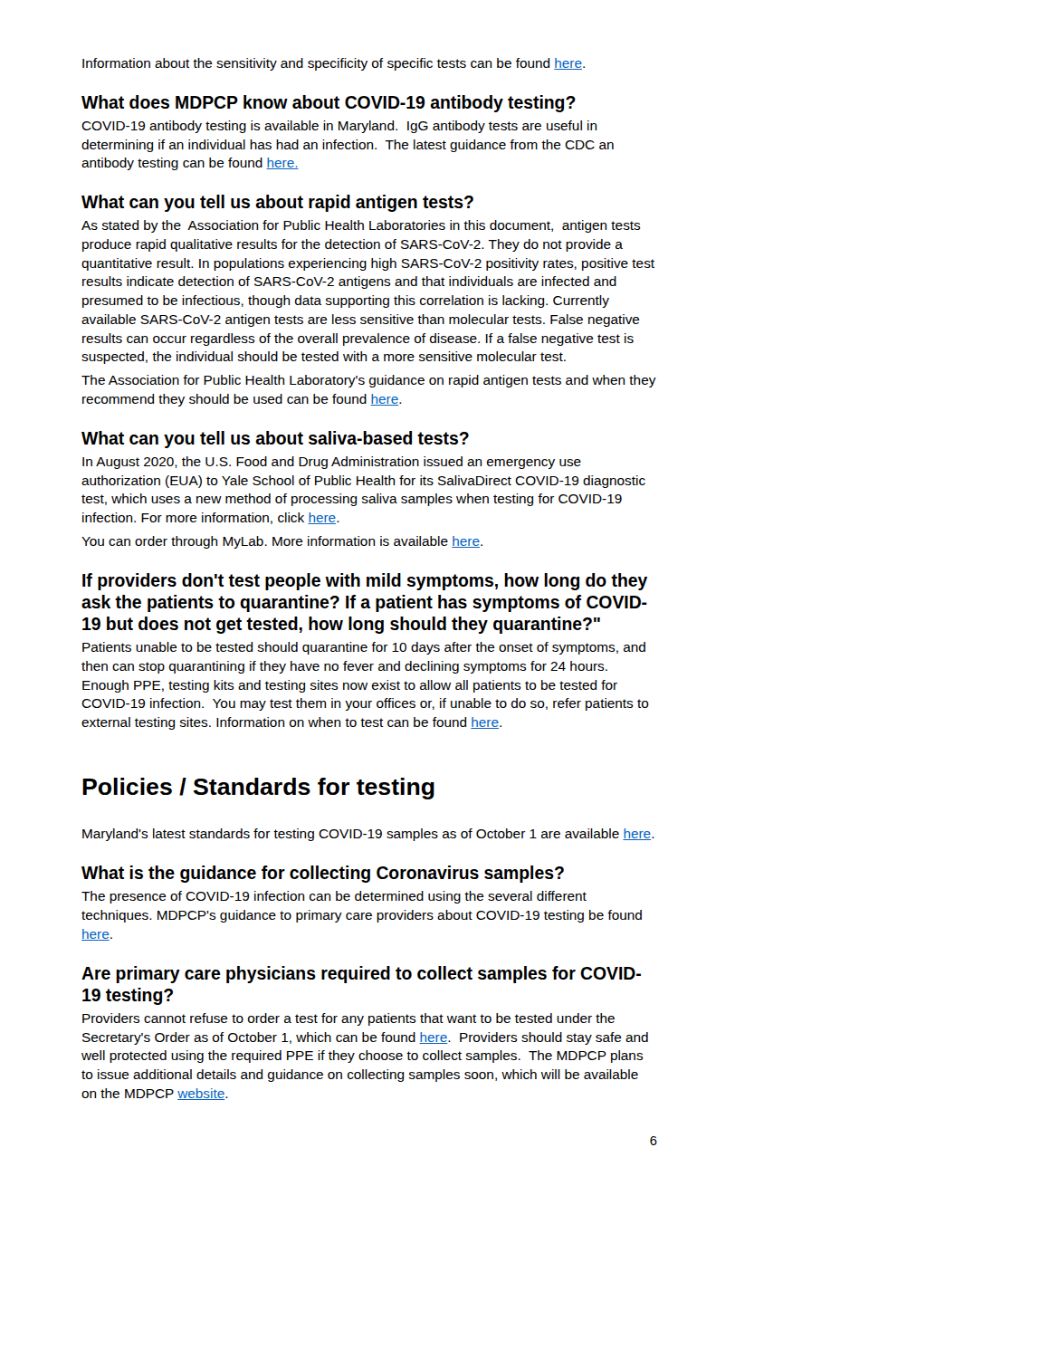Information about the sensitivity and specificity of specific tests can be found here.
What does MDPCP know about COVID-19 antibody testing?
COVID-19 antibody testing is available in Maryland. IgG antibody tests are useful in determining if an individual has had an infection. The latest guidance from the CDC an antibody testing can be found here.
What can you tell us about rapid antigen tests?
As stated by the Association for Public Health Laboratories in this document, antigen tests produce rapid qualitative results for the detection of SARS-CoV-2. They do not provide a quantitative result. In populations experiencing high SARS-CoV-2 positivity rates, positive test results indicate detection of SARS-CoV-2 antigens and that individuals are infected and presumed to be infectious, though data supporting this correlation is lacking. Currently available SARS-CoV-2 antigen tests are less sensitive than molecular tests. False negative results can occur regardless of the overall prevalence of disease. If a false negative test is suspected, the individual should be tested with a more sensitive molecular test.
The Association for Public Health Laboratory's guidance on rapid antigen tests and when they recommend they should be used can be found here.
What can you tell us about saliva-based tests?
In August 2020, the U.S. Food and Drug Administration issued an emergency use authorization (EUA) to Yale School of Public Health for its SalivaDirect COVID-19 diagnostic test, which uses a new method of processing saliva samples when testing for COVID-19 infection. For more information, click here.
You can order through MyLab. More information is available here.
If providers don't test people with mild symptoms, how long do they ask the patients to quarantine? If a patient has symptoms of COVID-19 but does not get tested, how long should they quarantine?"
Patients unable to be tested should quarantine for 10 days after the onset of symptoms, and then can stop quarantining if they have no fever and declining symptoms for 24 hours. Enough PPE, testing kits and testing sites now exist to allow all patients to be tested for COVID-19 infection. You may test them in your offices or, if unable to do so, refer patients to external testing sites. Information on when to test can be found here.
Policies / Standards for testing
Maryland's latest standards for testing COVID-19 samples as of October 1 are available here.
What is the guidance for collecting Coronavirus samples?
The presence of COVID-19 infection can be determined using the several different techniques. MDPCP's guidance to primary care providers about COVID-19 testing be found here.
Are primary care physicians required to collect samples for COVID-19 testing?
Providers cannot refuse to order a test for any patients that want to be tested under the Secretary's Order as of October 1, which can be found here. Providers should stay safe and well protected using the required PPE if they choose to collect samples. The MDPCP plans to issue additional details and guidance on collecting samples soon, which will be available on the MDPCP website.
6